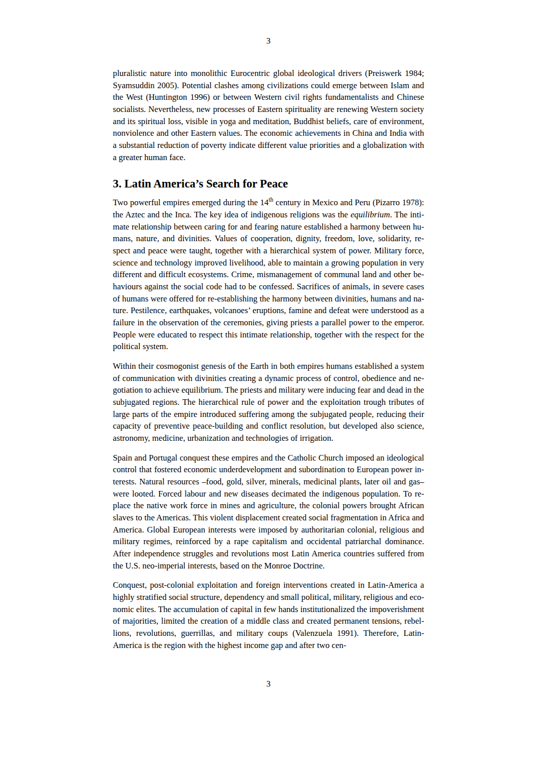3
pluralistic nature into monolithic Eurocentric global ideological drivers (Preiswerk 1984; Syamsuddin 2005). Potential clashes among civilizations could emerge between Islam and the West (Huntington 1996) or between Western civil rights fundamentalists and Chinese socialists. Nevertheless, new processes of Eastern spirituality are renewing Western society and its spiritual loss, visible in yoga and meditation, Buddhist beliefs, care of environment, nonviolence and other Eastern values. The economic achievements in China and India with a substantial reduction of poverty indicate different value priorities and a globalization with a greater human face.
3. Latin America’s Search for Peace
Two powerful empires emerged during the 14th century in Mexico and Peru (Pizarro 1978): the Aztec and the Inca. The key idea of indigenous religions was the equilibrium. The intimate relationship between caring for and fearing nature established a harmony between humans, nature, and divinities. Values of cooperation, dignity, freedom, love, solidarity, respect and peace were taught, together with a hierarchical system of power. Military force, science and technology improved livelihood, able to maintain a growing population in very different and difficult ecosystems. Crime, mismanagement of communal land and other behaviours against the social code had to be confessed. Sacrifices of animals, in severe cases of humans were offered for re-establishing the harmony between divinities, humans and nature. Pestilence, earthquakes, volcanoes’ eruptions, famine and defeat were understood as a failure in the observation of the ceremonies, giving priests a parallel power to the emperor. People were educated to respect this intimate relationship, together with the respect for the political system.
Within their cosmogonist genesis of the Earth in both empires humans established a system of communication with divinities creating a dynamic process of control, obedience and negotiation to achieve equilibrium. The priests and military were inducing fear and dead in the subjugated regions. The hierarchical rule of power and the exploitation trough tributes of large parts of the empire introduced suffering among the subjugated people, reducing their capacity of preventive peace-building and conflict resolution, but developed also science, astronomy, medicine, urbanization and technologies of irrigation.
Spain and Portugal conquest these empires and the Catholic Church imposed an ideological control that fostered economic underdevelopment and subordination to European power interests. Natural resources –food, gold, silver, minerals, medicinal plants, later oil and gas– were looted. Forced labour and new diseases decimated the indigenous population. To replace the native work force in mines and agriculture, the colonial powers brought African slaves to the Americas. This violent displacement created social fragmentation in Africa and America. Global European interests were imposed by authoritarian colonial, religious and military regimes, reinforced by a rape capitalism and occidental patriarchal dominance. After independence struggles and revolutions most Latin America countries suffered from the U.S. neo-imperial interests, based on the Monroe Doctrine.
Conquest, post-colonial exploitation and foreign interventions created in Latin-America a highly stratified social structure, dependency and small political, military, religious and economic elites. The accumulation of capital in few hands institutionalized the impoverishment of majorities, limited the creation of a middle class and created permanent tensions, rebellions, revolutions, guerrillas, and military coups (Valenzuela 1991). Therefore, Latin-America is the region with the highest income gap and after two cen-
3